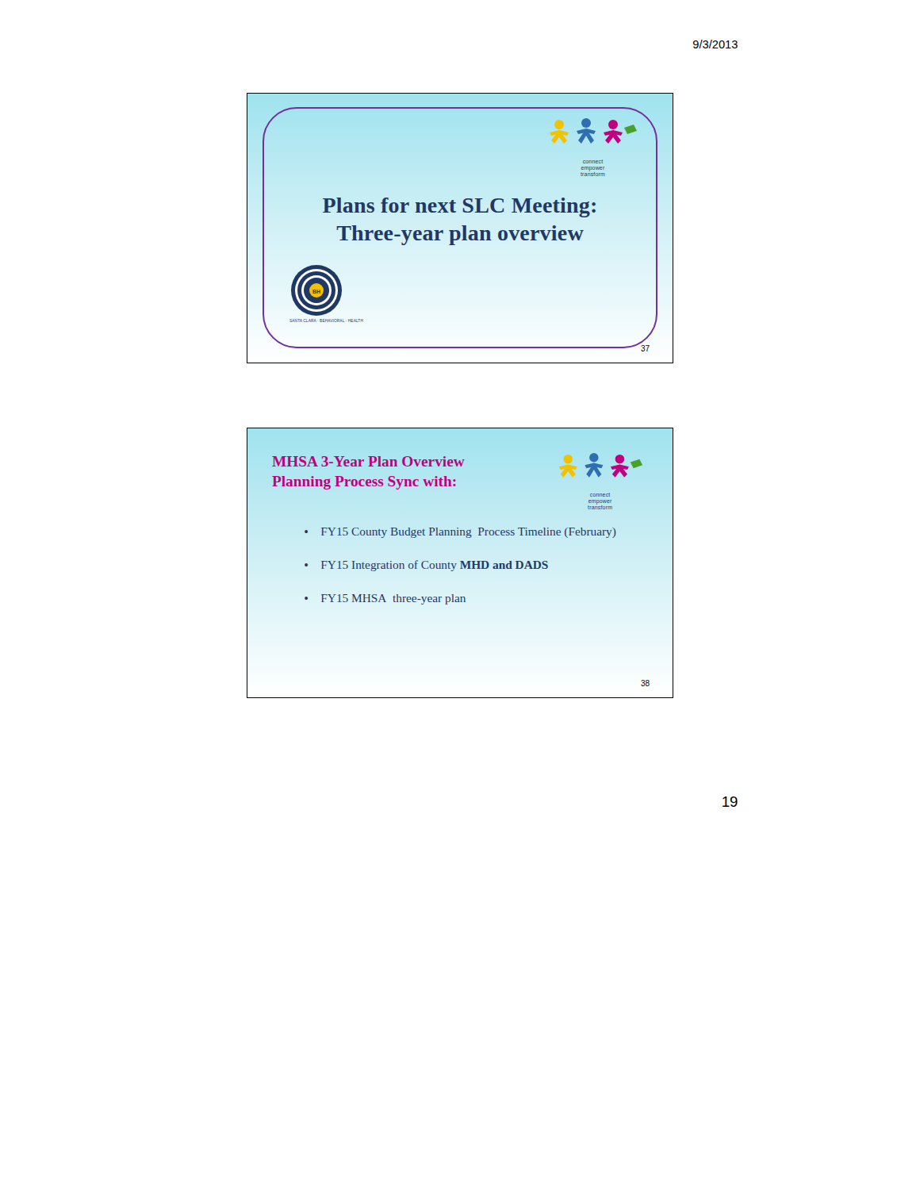9/3/2013
connect
empower
transform
Plans for next SLC Meeting:
Three-year plan overview
BH
SANTA CLARA · BEHAVIORAL · HEALTH
37
MHSA 3-Year Plan Overview
Planning Process Sync with:
connect
empower
transform
FY15 County Budget Planning Process Timeline (February)
FY15 Integration of County MHD and DADS
FY15 MHSA three-year plan
38
19